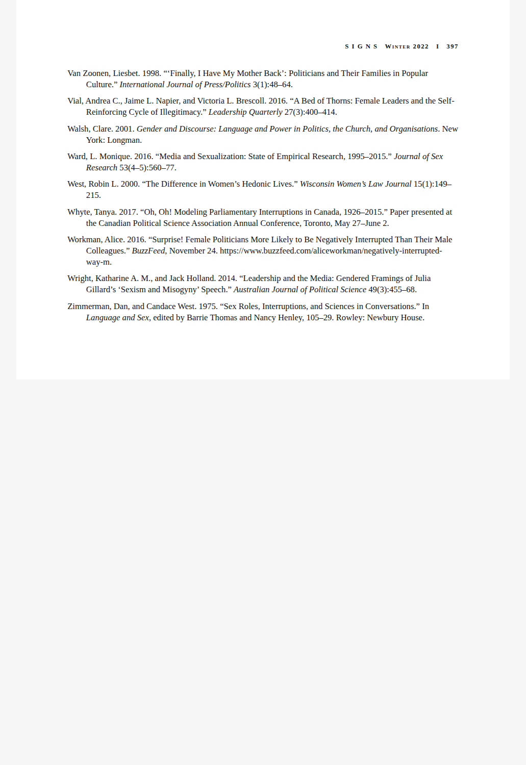S I G N S Winter 2022 I 397
Van Zoonen, Liesbet. 1998. “‘Finally, I Have My Mother Back’: Politicians and Their Families in Popular Culture.” International Journal of Press/Politics 3(1):48–64.
Vial, Andrea C., Jaime L. Napier, and Victoria L. Brescoll. 2016. “A Bed of Thorns: Female Leaders and the Self-Reinforcing Cycle of Illegitimacy.” Leadership Quarterly 27(3):400–414.
Walsh, Clare. 2001. Gender and Discourse: Language and Power in Politics, the Church, and Organisations. New York: Longman.
Ward, L. Monique. 2016. “Media and Sexualization: State of Empirical Research, 1995–2015.” Journal of Sex Research 53(4–5):560–77.
West, Robin L. 2000. “The Difference in Women’s Hedonic Lives.” Wisconsin Women’s Law Journal 15(1):149–215.
Whyte, Tanya. 2017. “Oh, Oh! Modeling Parliamentary Interruptions in Canada, 1926–2015.” Paper presented at the Canadian Political Science Association Annual Conference, Toronto, May 27–June 2.
Workman, Alice. 2016. “Surprise! Female Politicians More Likely to Be Negatively Interrupted Than Their Male Colleagues.” BuzzFeed, November 24. https://www.buzzfeed.com/aliceworkman/negatively-interrupted-way-m.
Wright, Katharine A. M., and Jack Holland. 2014. “Leadership and the Media: Gendered Framings of Julia Gillard’s ‘Sexism and Misogyny’ Speech.” Australian Journal of Political Science 49(3):455–68.
Zimmerman, Dan, and Candace West. 1975. “Sex Roles, Interruptions, and Sciences in Conversations.” In Language and Sex, edited by Barrie Thomas and Nancy Henley, 105–29. Rowley: Newbury House.